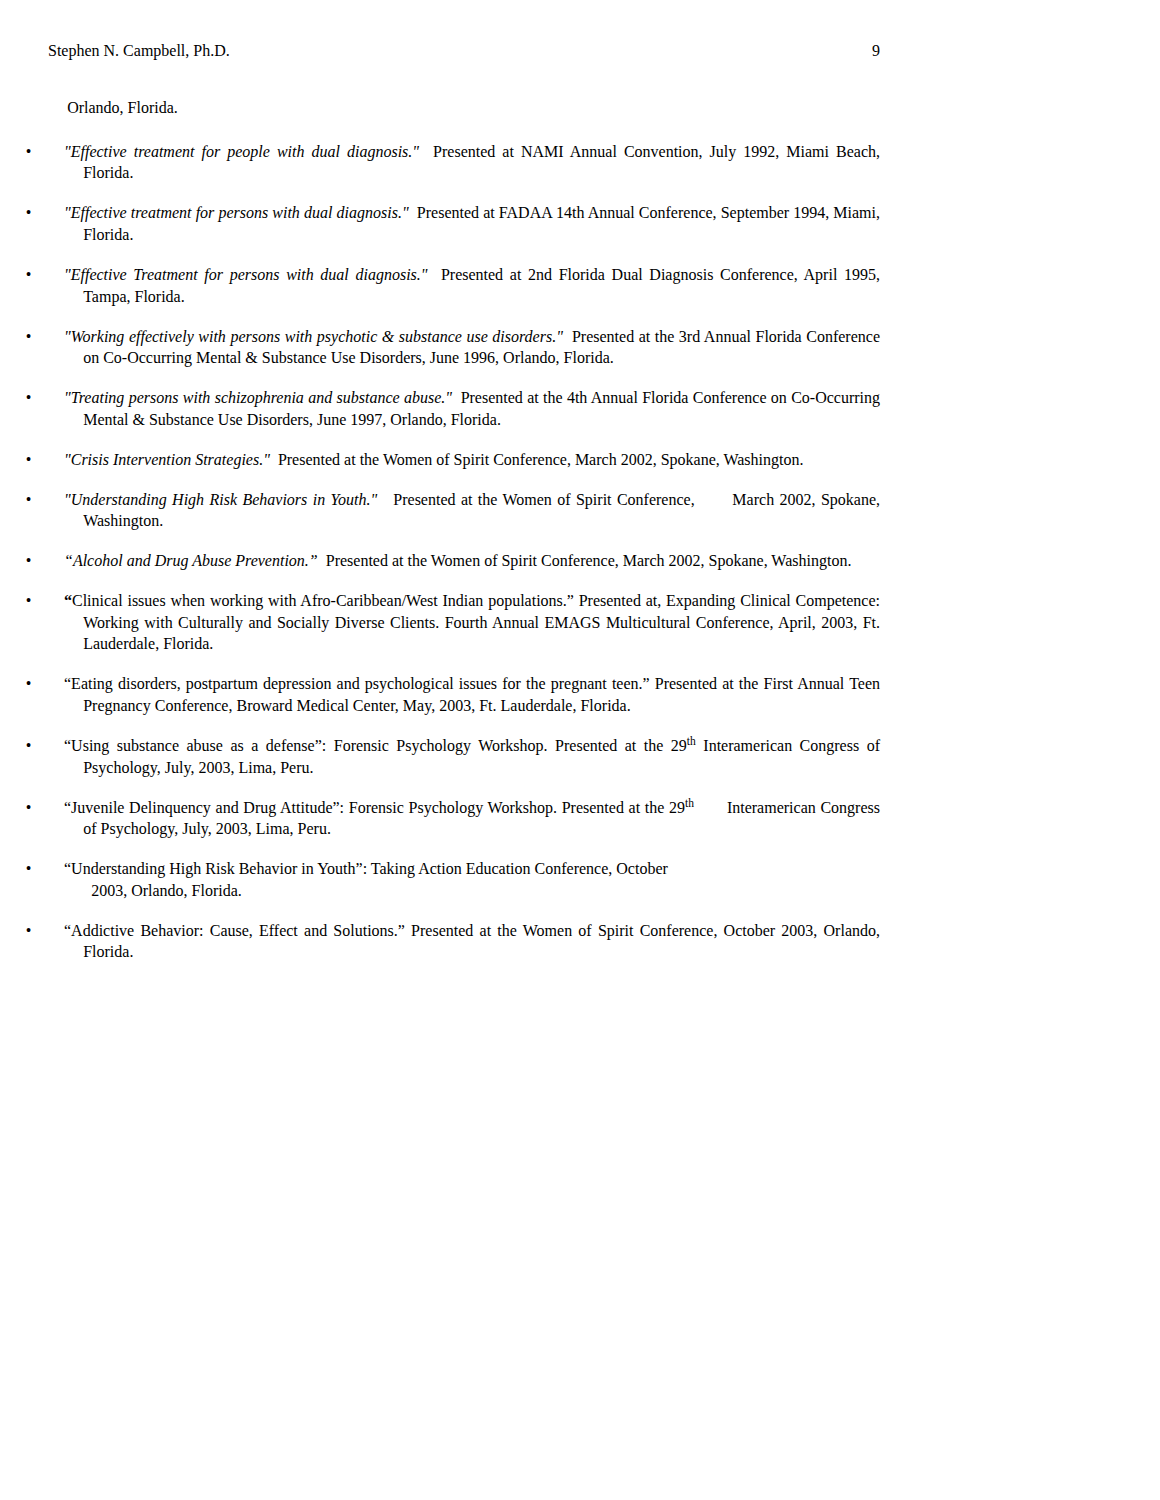Stephen N. Campbell, Ph.D. 9
Orlando, Florida.
"Effective treatment for people with dual diagnosis." Presented at NAMI Annual Convention, July 1992, Miami Beach, Florida.
"Effective treatment for persons with dual diagnosis." Presented at FADAA 14th Annual Conference, September 1994, Miami, Florida.
"Effective Treatment for persons with dual diagnosis." Presented at 2nd Florida Dual Diagnosis Conference, April 1995, Tampa, Florida.
"Working effectively with persons with psychotic & substance use disorders." Presented at the 3rd Annual Florida Conference on Co-Occurring Mental & Substance Use Disorders, June 1996, Orlando, Florida.
"Treating persons with schizophrenia and substance abuse." Presented at the 4th Annual Florida Conference on Co-Occurring Mental & Substance Use Disorders, June 1997, Orlando, Florida.
"Crisis Intervention Strategies." Presented at the Women of Spirit Conference, March 2002, Spokane, Washington.
"Understanding High Risk Behaviors in Youth." Presented at the Women of Spirit Conference, March 2002, Spokane, Washington.
“Alcohol and Drug Abuse Prevention.” Presented at the Women of Spirit Conference, March 2002, Spokane, Washington.
“Clinical issues when working with Afro-Caribbean/West Indian populations.” Presented at, Expanding Clinical Competence: Working with Culturally and Socially Diverse Clients. Fourth Annual EMAGS Multicultural Conference, April, 2003, Ft. Lauderdale, Florida.
“Eating disorders, postpartum depression and psychological issues for the pregnant teen.” Presented at the First Annual Teen Pregnancy Conference, Broward Medical Center, May, 2003, Ft. Lauderdale, Florida.
“Using substance abuse as a defense”: Forensic Psychology Workshop. Presented at the 29th Interamerican Congress of Psychology, July, 2003, Lima, Peru.
“Juvenile Delinquency and Drug Attitude”: Forensic Psychology Workshop. Presented at the 29th Interamerican Congress of Psychology, July, 2003, Lima, Peru.
“Understanding High Risk Behavior in Youth”: Taking Action Education Conference, October
2003, Orlando, Florida.
“Addictive Behavior: Cause, Effect and Solutions.” Presented at the Women of Spirit Conference, October 2003, Orlando, Florida.